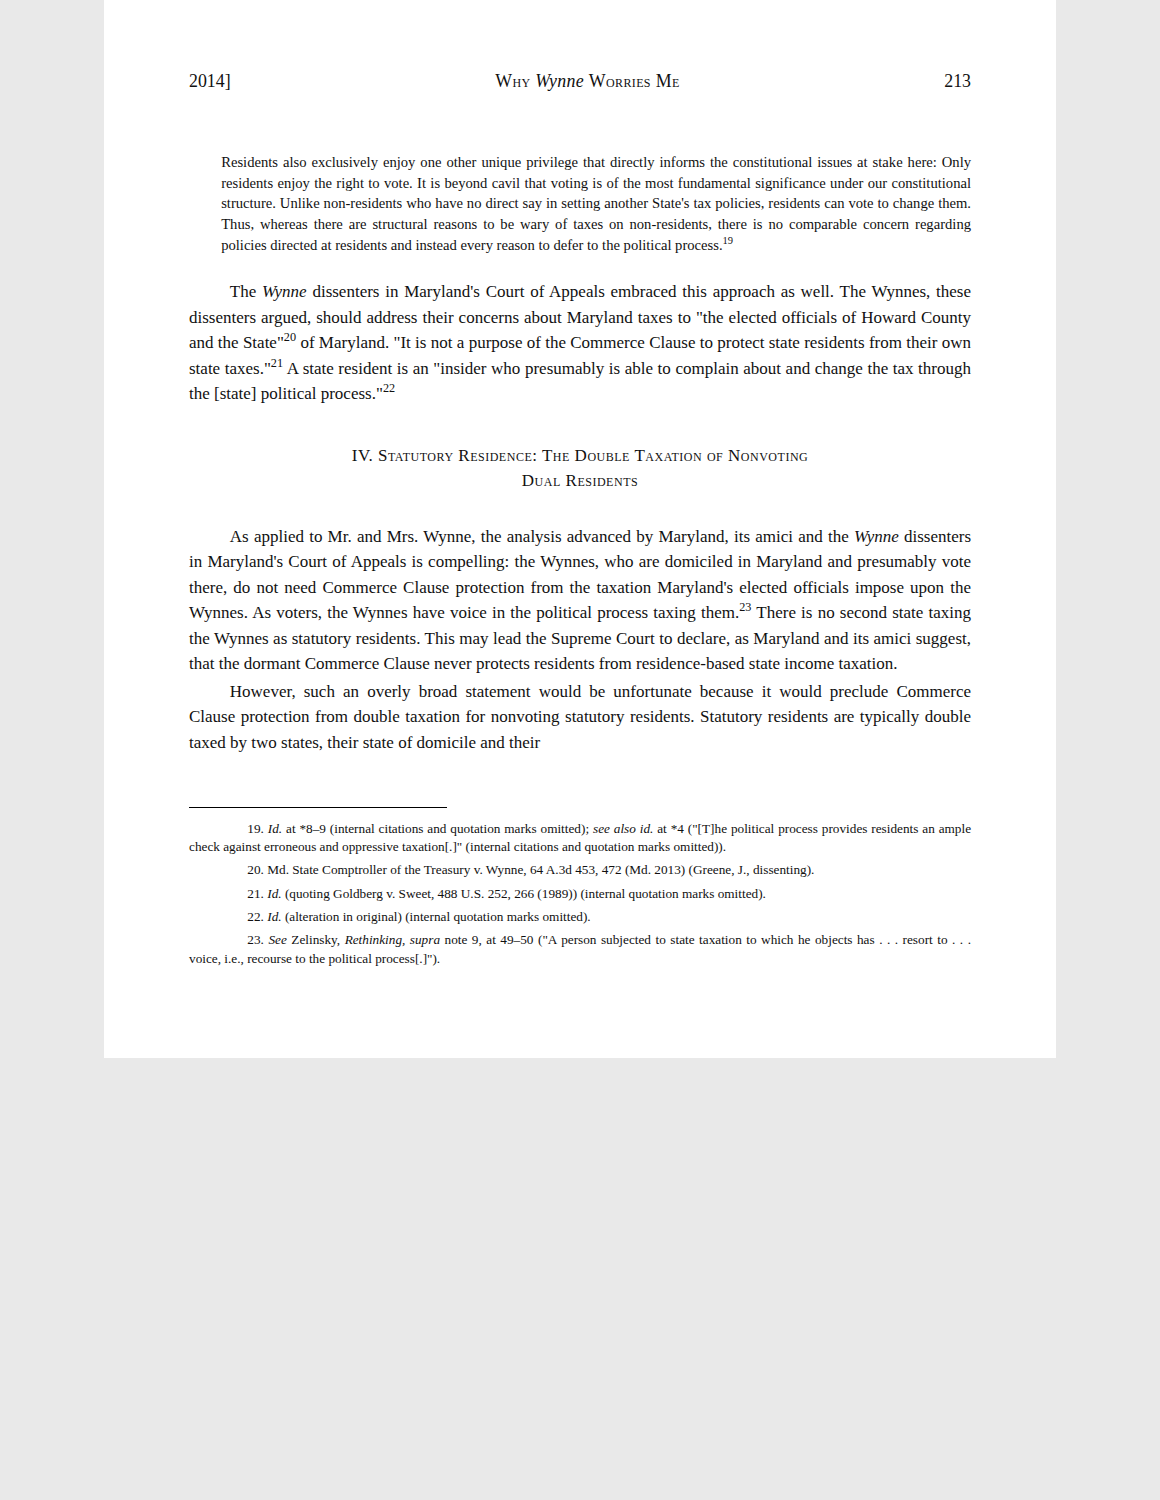2014] Why Wynne Worries Me 213
Residents also exclusively enjoy one other unique privilege that directly informs the constitutional issues at stake here: Only residents enjoy the right to vote. It is beyond cavil that voting is of the most fundamental significance under our constitutional structure. Unlike non-residents who have no direct say in setting another State's tax policies, residents can vote to change them. Thus, whereas there are structural reasons to be wary of taxes on non-residents, there is no comparable concern regarding policies directed at residents and instead every reason to defer to the political process.19
The Wynne dissenters in Maryland's Court of Appeals embraced this approach as well. The Wynnes, these dissenters argued, should address their concerns about Maryland taxes to "the elected officials of Howard County and the State"20 of Maryland. "It is not a purpose of the Commerce Clause to protect state residents from their own state taxes."21 A state resident is an "insider who presumably is able to complain about and change the tax through the [state] political process."22
IV. Statutory Residence: The Double Taxation of Nonvoting Dual Residents
As applied to Mr. and Mrs. Wynne, the analysis advanced by Maryland, its amici and the Wynne dissenters in Maryland's Court of Appeals is compelling: the Wynnes, who are domiciled in Maryland and presumably vote there, do not need Commerce Clause protection from the taxation Maryland's elected officials impose upon the Wynnes. As voters, the Wynnes have voice in the political process taxing them.23 There is no second state taxing the Wynnes as statutory residents. This may lead the Supreme Court to declare, as Maryland and its amici suggest, that the dormant Commerce Clause never protects residents from residence-based state income taxation.
However, such an overly broad statement would be unfortunate because it would preclude Commerce Clause protection from double taxation for nonvoting statutory residents. Statutory residents are typically double taxed by two states, their state of domicile and their
19. Id. at *8–9 (internal citations and quotation marks omitted); see also id. at *4 ("[T]he political process provides residents an ample check against erroneous and oppressive taxation[.]" (internal citations and quotation marks omitted)).
20. Md. State Comptroller of the Treasury v. Wynne, 64 A.3d 453, 472 (Md. 2013) (Greene, J., dissenting).
21. Id. (quoting Goldberg v. Sweet, 488 U.S. 252, 266 (1989)) (internal quotation marks omitted).
22. Id. (alteration in original) (internal quotation marks omitted).
23. See Zelinsky, Rethinking, supra note 9, at 49–50 ("A person subjected to state taxation to which he objects has . . . resort to . . . voice, i.e., recourse to the political process[.]").